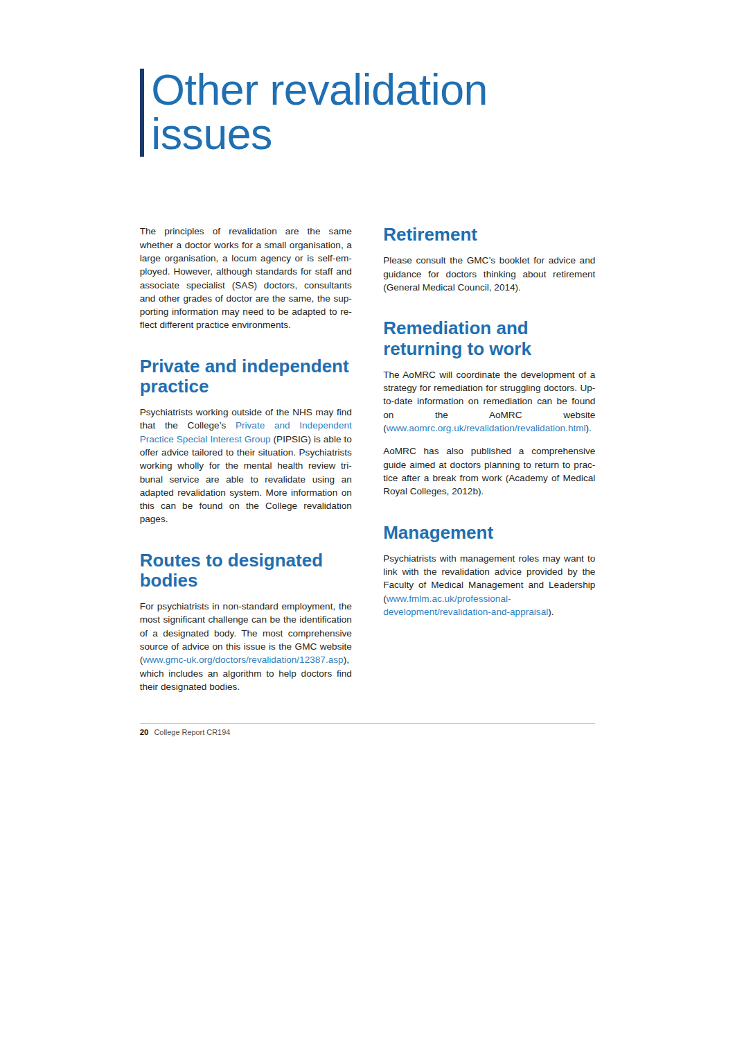Other revalidation issues
The principles of revalidation are the same whether a doctor works for a small organisation, a large organisation, a locum agency or is self-employed. However, although standards for staff and associate specialist (SAS) doctors, consultants and other grades of doctor are the same, the supporting information may need to be adapted to reflect different practice environments.
Private and independent practice
Psychiatrists working outside of the NHS may find that the College’s Private and Independent Practice Special Interest Group (PIPSIG) is able to offer advice tailored to their situation. Psychiatrists working wholly for the mental health review tribunal service are able to revalidate using an adapted revalidation system. More information on this can be found on the College revalidation pages.
Routes to designated bodies
For psychiatrists in non-standard employment, the most significant challenge can be the identification of a designated body. The most comprehensive source of advice on this issue is the GMC website (www.gmc-uk.org/doctors/revalidation/12387.asp), which includes an algorithm to help doctors find their designated bodies.
Retirement
Please consult the GMC’s booklet for advice and guidance for doctors thinking about retirement (General Medical Council, 2014).
Remediation and returning to work
The AoMRC will coordinate the development of a strategy for remediation for struggling doctors. Up-to-date information on remediation can be found on the AoMRC website (www.aomrc.org.uk/revalidation/revalidation.html).
AoMRC has also published a comprehensive guide aimed at doctors planning to return to practice after a break from work (Academy of Medical Royal Colleges, 2012b).
Management
Psychiatrists with management roles may want to link with the revalidation advice provided by the Faculty of Medical Management and Leadership (www.fmlm.ac.uk/professional-development/revalidation-and-appraisal).
20 College Report CR194